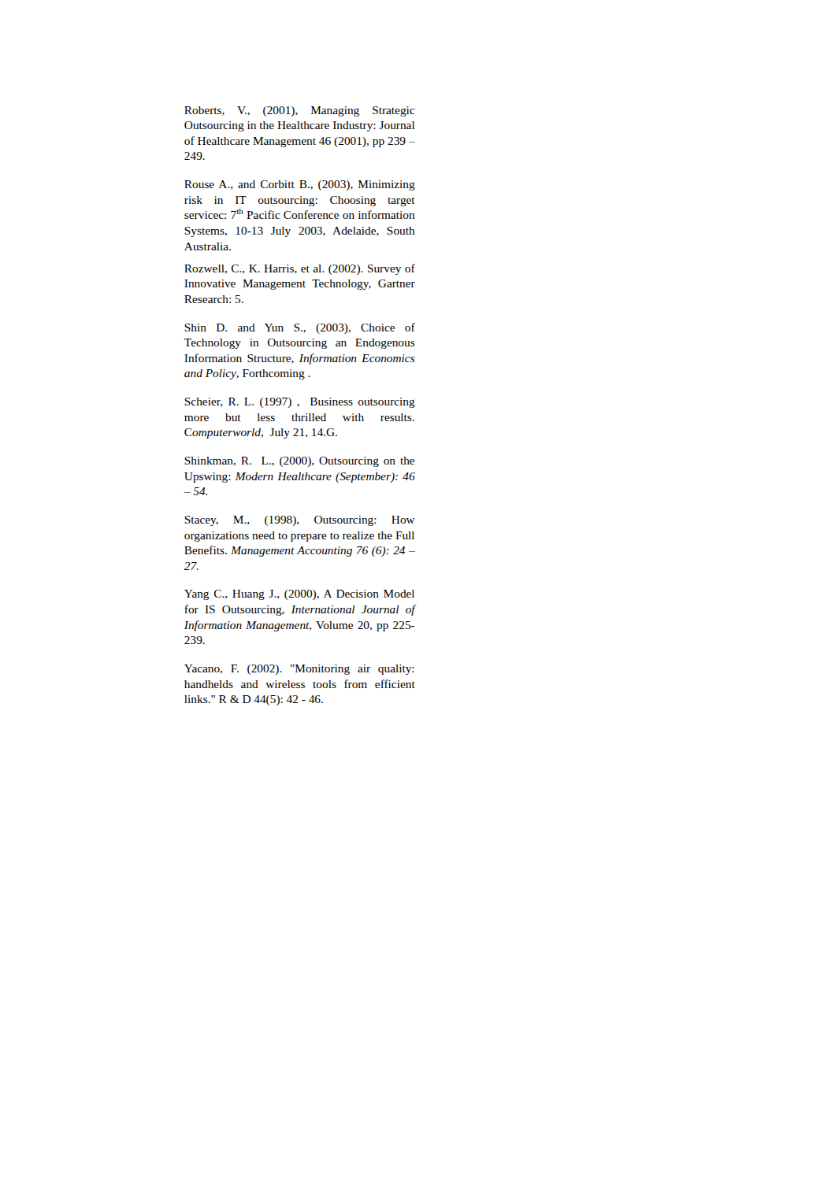Roberts, V., (2001), Managing Strategic Outsourcing in the Healthcare Industry: Journal of Healthcare Management 46 (2001), pp 239 – 249.
Rouse A., and Corbitt B., (2003), Minimizing risk in IT outsourcing: Choosing target servicec: 7th Pacific Conference on information Systems, 10-13 July 2003, Adelaide, South Australia.
Rozwell, C., K. Harris, et al. (2002). Survey of Innovative Management Technology, Gartner Research: 5.
Shin D. and Yun S., (2003), Choice of Technology in Outsourcing an Endogenous Information Structure, Information Economics and Policy, Forthcoming .
Scheier, R. L. (1997) , Business outsourcing more but less thrilled with results. Computerworld, July 21, 14.G.
Shinkman, R. L., (2000), Outsourcing on the Upswing: Modern Healthcare (September): 46 – 54.
Stacey, M., (1998), Outsourcing: How organizations need to prepare to realize the Full Benefits. Management Accounting 76 (6): 24 – 27.
Yang C., Huang J., (2000), A Decision Model for IS Outsourcing, International Journal of Information Management, Volume 20, pp 225-239.
Yacano, F. (2002). "Monitoring air quality: handhelds and wireless tools from efficient links." R & D 44(5): 42 - 46.